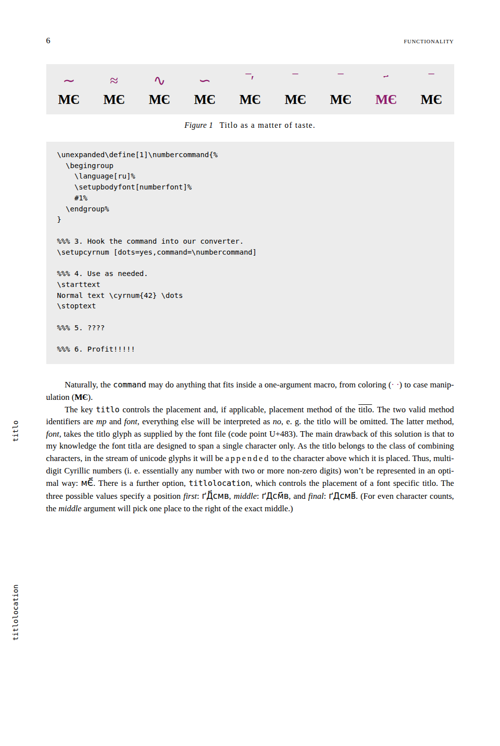6 functionality
∼MЄ
≈MЄ
∿MЄ
∽MЄ
‾′MЄ
‾MЄ
‾MЄ
҃MЄ
‾MЄ
Figure 1 Titlo as a matter of taste.
\unexpanded\define[1]\numbercommand{%
  \begingroup
    \language[ru]%
    \setupbodyfont[numberfont]%
    #1%
  \endgroup%
}

%%% 3. Hook the command into our converter.
\setupcyrnum [dots=yes,command=\numbercommand]

%%% 4. Use as needed.
\starttext
Normal text \cyrnum{42} \dots
\stoptext

%%% 5. ????

%%% 6. Profit!!!!!
Naturally, the command may do anything that fits inside a one-argument macro, from coloring (· ·) to case manipulation (MЄ).
The key titlo controls the placement and, if applicable, placement method of the titlo. The two valid method identifiers are mp and font, everything else will be interpreted as no, e. g. the titlo will be omitted. The latter method, font, takes the titlo glyph as supplied by the font file (code point U+483). The main drawback of this solution is that to my knowledge the font titla are designed to span a single character only. As the titlo belongs to the class of combining characters, in the stream of unicode glyphs it will be appended to the character above which it is placed. Thus, multi-digit Cyrillic numbers (i. e. essentially any number with two or more non-zero digits) won’t be represented in an optimal way: мЄ҃. There is a further option, titlolocation, which controls the placement of a font specific titlo. The three possible values specify a position first: ґД҃смв, middle: ґДсм҃в, and final: ґДсмв҃. (For even character counts, the middle argument will pick one place to the right of the exact middle.)
titlo
titlolocation